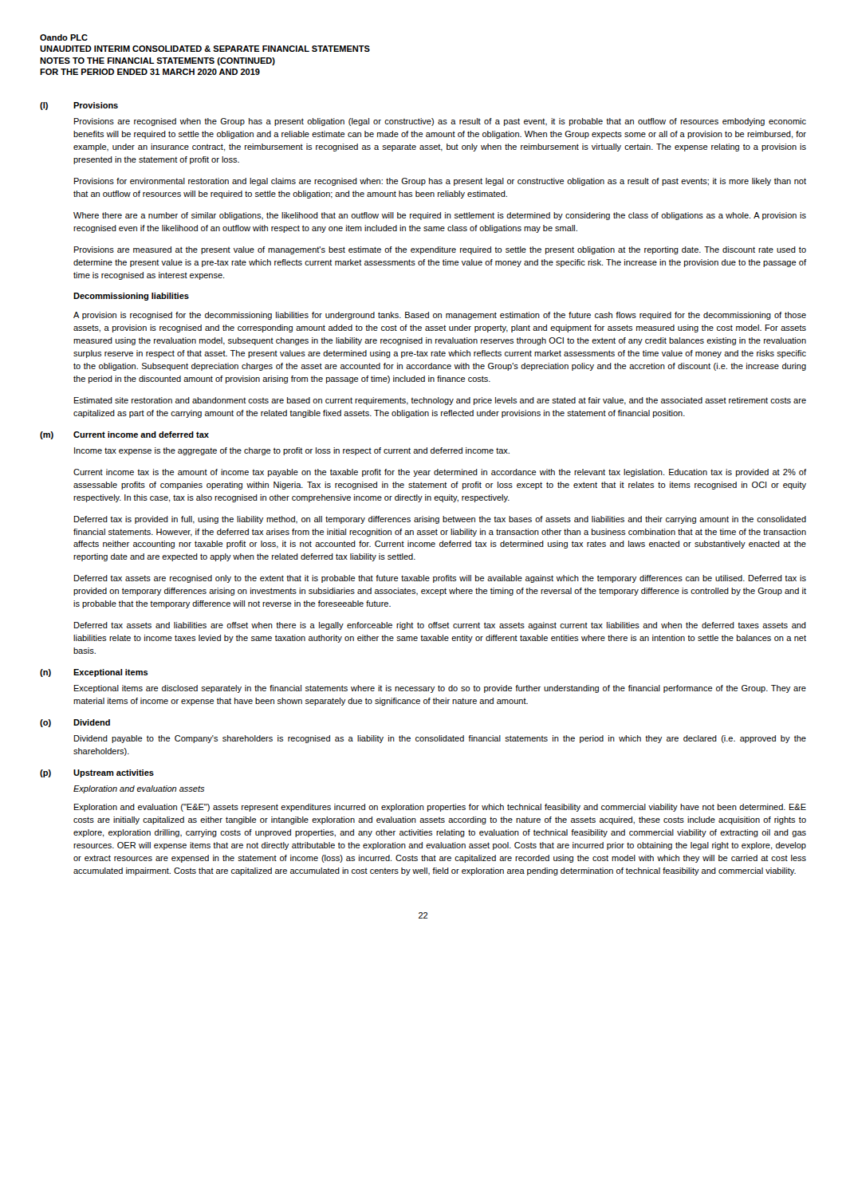Oando PLC
UNAUDITED INTERIM CONSOLIDATED & SEPARATE FINANCIAL STATEMENTS
NOTES TO THE FINANCIAL STATEMENTS (CONTINUED)
FOR THE PERIOD ENDED 31 MARCH 2020 AND 2019
(l)
Provisions
Provisions are recognised when the Group has a present obligation (legal or constructive) as a result of a past event, it is probable that an outflow of resources embodying economic benefits will be required to settle the obligation and a reliable estimate can be made of the amount of the obligation. When the Group expects some or all of a provision to be reimbursed, for example, under an insurance contract, the reimbursement is recognised as a separate asset, but only when the reimbursement is virtually certain. The expense relating to a provision is presented in the statement of profit or loss.
Provisions for environmental restoration and legal claims are recognised when: the Group has a present legal or constructive obligation as a result of past events; it is more likely than not that an outflow of resources will be required to settle the obligation; and the amount has been reliably estimated.
Where there are a number of similar obligations, the likelihood that an outflow will be required in settlement is determined by considering the class of obligations as a whole. A provision is recognised even if the likelihood of an outflow with respect to any one item included in the same class of obligations may be small.
Provisions are measured at the present value of management's best estimate of the expenditure required to settle the present obligation at the reporting date. The discount rate used to determine the present value is a pre-tax rate which reflects current market assessments of the time value of money and the specific risk. The increase in the provision due to the passage of time is recognised as interest expense.
Decommissioning liabilities
A provision is recognised for the decommissioning liabilities for underground tanks. Based on management estimation of the future cash flows required for the decommissioning of those assets, a provision is recognised and the corresponding amount added to the cost of the asset under property, plant and equipment for assets measured using the cost model. For assets measured using the revaluation model, subsequent changes in the liability are recognised in revaluation reserves through OCI to the extent of any credit balances existing in the revaluation surplus reserve in respect of that asset. The present values are determined using a pre-tax rate which reflects current market assessments of the time value of money and the risks specific to the obligation. Subsequent depreciation charges of the asset are accounted for in accordance with the Group's depreciation policy and the accretion of discount (i.e. the increase during the period in the discounted amount of provision arising from the passage of time) included in finance costs.
Estimated site restoration and abandonment costs are based on current requirements, technology and price levels and are stated at fair value, and the associated asset retirement costs are capitalized as part of the carrying amount of the related tangible fixed assets. The obligation is reflected under provisions in the statement of financial position.
(m)
Current income and deferred tax
Income tax expense is the aggregate of the charge to profit or loss in respect of current and deferred income tax.
Current income tax is the amount of income tax payable on the taxable profit for the year determined in accordance with the relevant tax legislation. Education tax is provided at 2% of assessable profits of companies operating within Nigeria. Tax is recognised in the statement of profit or loss except to the extent that it relates to items recognised in OCI or equity respectively. In this case, tax is also recognised in other comprehensive income or directly in equity, respectively.
Deferred tax is provided in full, using the liability method, on all temporary differences arising between the tax bases of assets and liabilities and their carrying amount in the consolidated financial statements. However, if the deferred tax arises from the initial recognition of an asset or liability in a transaction other than a business combination that at the time of the transaction affects neither accounting nor taxable profit or loss, it is not accounted for. Current income deferred tax is determined using tax rates and laws enacted or substantively enacted at the reporting date and are expected to apply when the related deferred tax liability is settled.
Deferred tax assets are recognised only to the extent that it is probable that future taxable profits will be available against which the temporary differences can be utilised. Deferred tax is provided on temporary differences arising on investments in subsidiaries and associates, except where the timing of the reversal of the temporary difference is controlled by the Group and it is probable that the temporary difference will not reverse in the foreseeable future.
Deferred tax assets and liabilities are offset when there is a legally enforceable right to offset current tax assets against current tax liabilities and when the deferred taxes assets and liabilities relate to income taxes levied by the same taxation authority on either the same taxable entity or different taxable entities where there is an intention to settle the balances on a net basis.
(n)
Exceptional items
Exceptional items are disclosed separately in the financial statements where it is necessary to do so to provide further understanding of the financial performance of the Group. They are material items of income or expense that have been shown separately due to significance of their nature and amount.
(o)
Dividend
Dividend payable to the Company's shareholders is recognised as a liability in the consolidated financial statements in the period in which they are declared (i.e. approved by the shareholders).
(p)
Upstream activities
Exploration and evaluation assets
Exploration and evaluation ("E&E") assets represent expenditures incurred on exploration properties for which technical feasibility and commercial viability have not been determined. E&E costs are initially capitalized as either tangible or intangible exploration and evaluation assets according to the nature of the assets acquired, these costs include acquisition of rights to explore, exploration drilling, carrying costs of unproved properties, and any other activities relating to evaluation of technical feasibility and commercial viability of extracting oil and gas resources. OER will expense items that are not directly attributable to the exploration and evaluation asset pool. Costs that are incurred prior to obtaining the legal right to explore, develop or extract resources are expensed in the statement of income (loss) as incurred. Costs that are capitalized are recorded using the cost model with which they will be carried at cost less accumulated impairment. Costs that are capitalized are accumulated in cost centers by well, field or exploration area pending determination of technical feasibility and commercial viability.
22